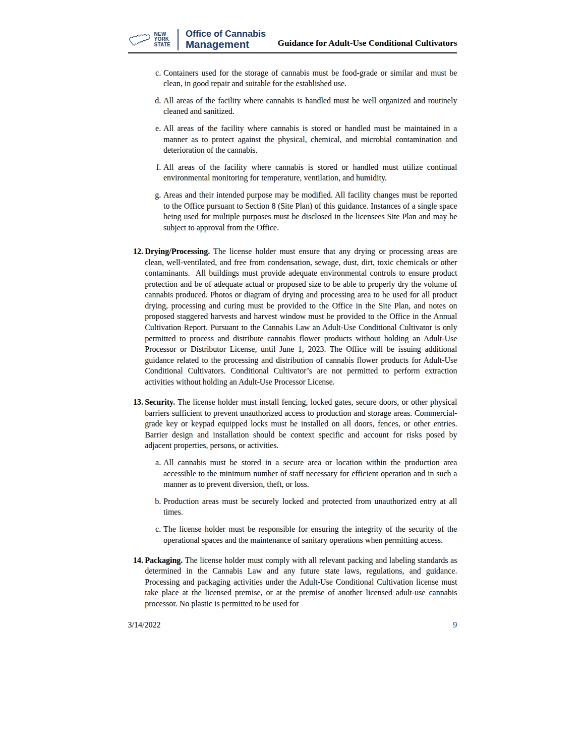New York State
Office of Cannabis Management
Guidance for Adult-Use Conditional Cultivators
c. Containers used for the storage of cannabis must be food-grade or similar and must be clean, in good repair and suitable for the established use.
d. All areas of the facility where cannabis is handled must be well organized and routinely cleaned and sanitized.
e. All areas of the facility where cannabis is stored or handled must be maintained in a manner as to protect against the physical, chemical, and microbial contamination and deterioration of the cannabis.
f. All areas of the facility where cannabis is stored or handled must utilize continual environmental monitoring for temperature, ventilation, and humidity.
g. Areas and their intended purpose may be modified. All facility changes must be reported to the Office pursuant to Section 8 (Site Plan) of this guidance. Instances of a single space being used for multiple purposes must be disclosed in the licensees Site Plan and may be subject to approval from the Office.
12 Drying/Processing. The license holder must ensure that any drying or processing areas are clean, well-ventilated, and free from condensation, sewage, dust, dirt, toxic chemicals or other contaminants. All buildings must provide adequate environmental controls to ensure product protection and be of adequate actual or proposed size to be able to properly dry the volume of cannabis produced. Photos or diagram of drying and processing area to be used for all product drying, processing and curing must be provided to the Office in the Site Plan, and notes on proposed staggered harvests and harvest window must be provided to the Office in the Annual Cultivation Report. Pursuant to the Cannabis Law an Adult-Use Conditional Cultivator is only permitted to process and distribute cannabis flower products without holding an Adult-Use Processor or Distributor License, until June 1, 2023. The Office will be issuing additional guidance related to the processing and distribution of cannabis flower products for Adult-Use Conditional Cultivators. Conditional Cultivator’s are not permitted to perform extraction activities without holding an Adult-Use Processor License.
13 Security. The license holder must install fencing, locked gates, secure doors, or other physical barriers sufficient to prevent unauthorized access to production and storage areas. Commercial-grade key or keypad equipped locks must be installed on all doors, fences, or other entries. Barrier design and installation should be context specific and account for risks posed by adjacent properties, persons, or activities.
a. All cannabis must be stored in a secure area or location within the production area accessible to the minimum number of staff necessary for efficient operation and in such a manner as to prevent diversion, theft, or loss.
b. Production areas must be securely locked and protected from unauthorized entry at all times.
c. The license holder must be responsible for ensuring the integrity of the security of the operational spaces and the maintenance of sanitary operations when permitting access.
14 Packaging. The license holder must comply with all relevant packing and labeling standards as determined in the Cannabis Law and any future state laws, regulations, and guidance. Processing and packaging activities under the Adult-Use Conditional Cultivation license must take place at the licensed premise, or at the premise of another licensed adult-use cannabis processor. No plastic is permitted to be used for
3/14/2022
9